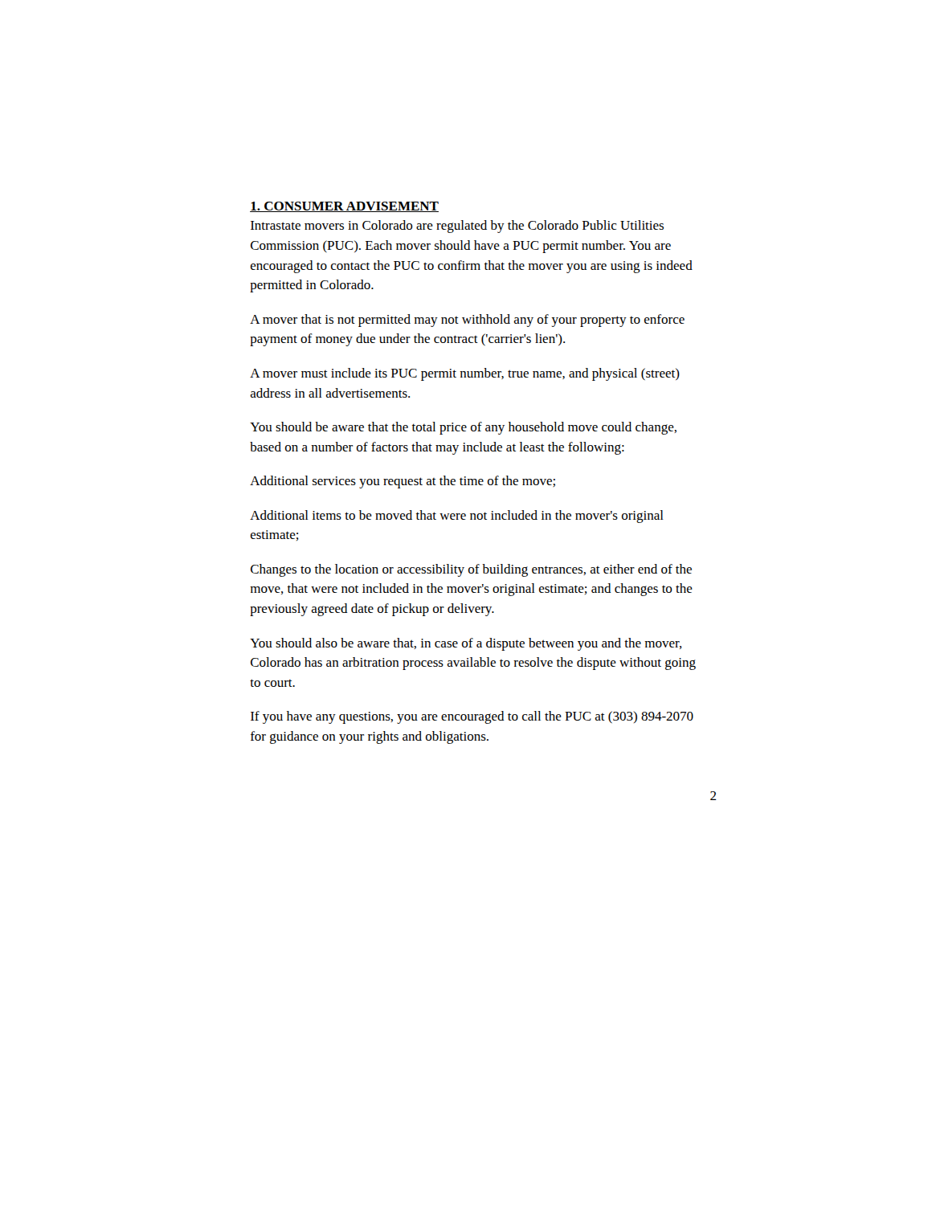1. CONSUMER ADVISEMENT
Intrastate movers in Colorado are regulated by the Colorado Public Utilities Commission (PUC). Each mover should have a PUC permit number. You are encouraged to contact the PUC to confirm that the mover you are using is indeed permitted in Colorado.
A mover that is not permitted may not withhold any of your property to enforce payment of money due under the contract ('carrier's lien').
A mover must include its PUC permit number, true name, and physical (street) address in all advertisements.
You should be aware that the total price of any household move could change, based on a number of factors that may include at least the following:
Additional services you request at the time of the move;
Additional items to be moved that were not included in the mover's original estimate;
Changes to the location or accessibility of building entrances, at either end of the move, that were not included in the mover's original estimate; and changes to the previously agreed date of pickup or delivery.
You should also be aware that, in case of a dispute between you and the mover, Colorado has an arbitration process available to resolve the dispute without going to court.
If you have any questions, you are encouraged to call the PUC at (303) 894-2070 for guidance on your rights and obligations.
2